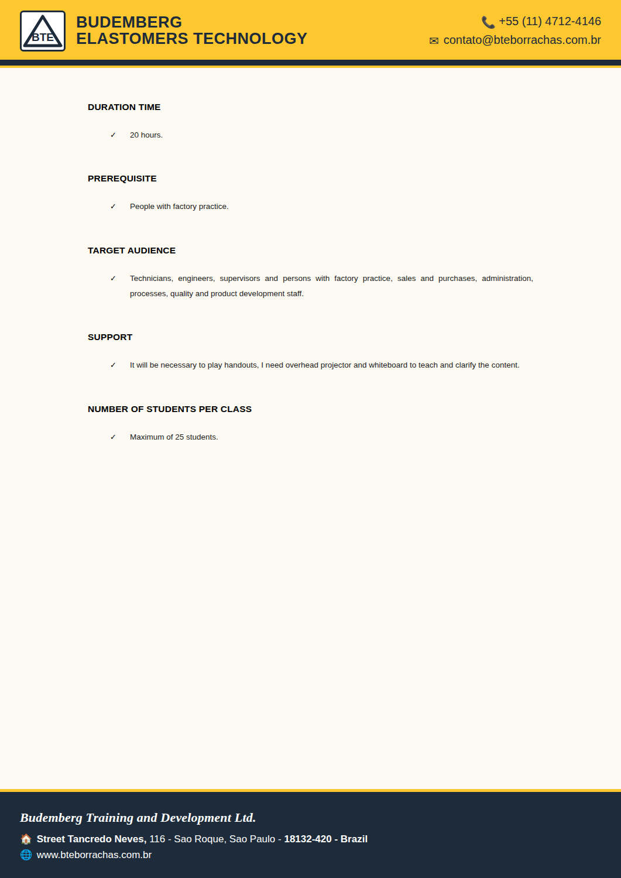BTE
BUDEMBERG
ELASTOMERS TECHNOLOGY
📞+55 (11) 4712-4146
✉contato@bteborrachas.com.br
DURATION TIME
20 hours.
PREREQUISITE
People with factory practice.
TARGET AUDIENCE
Technicians, engineers, supervisors and persons with factory practice, sales and purchases, administration, processes, quality and product development staff.
SUPPORT
It will be necessary to play handouts, I need overhead projector and whiteboard to teach and clarify the content.
NUMBER OF STUDENTS PER CLASS
Maximum of 25 students.
Budemberg Training and Development Ltd.
🏠Street Tancredo Neves, 116 - Sao Roque, Sao Paulo - 18132-420 - Brazil
🌐www.bteborrachas.com.br